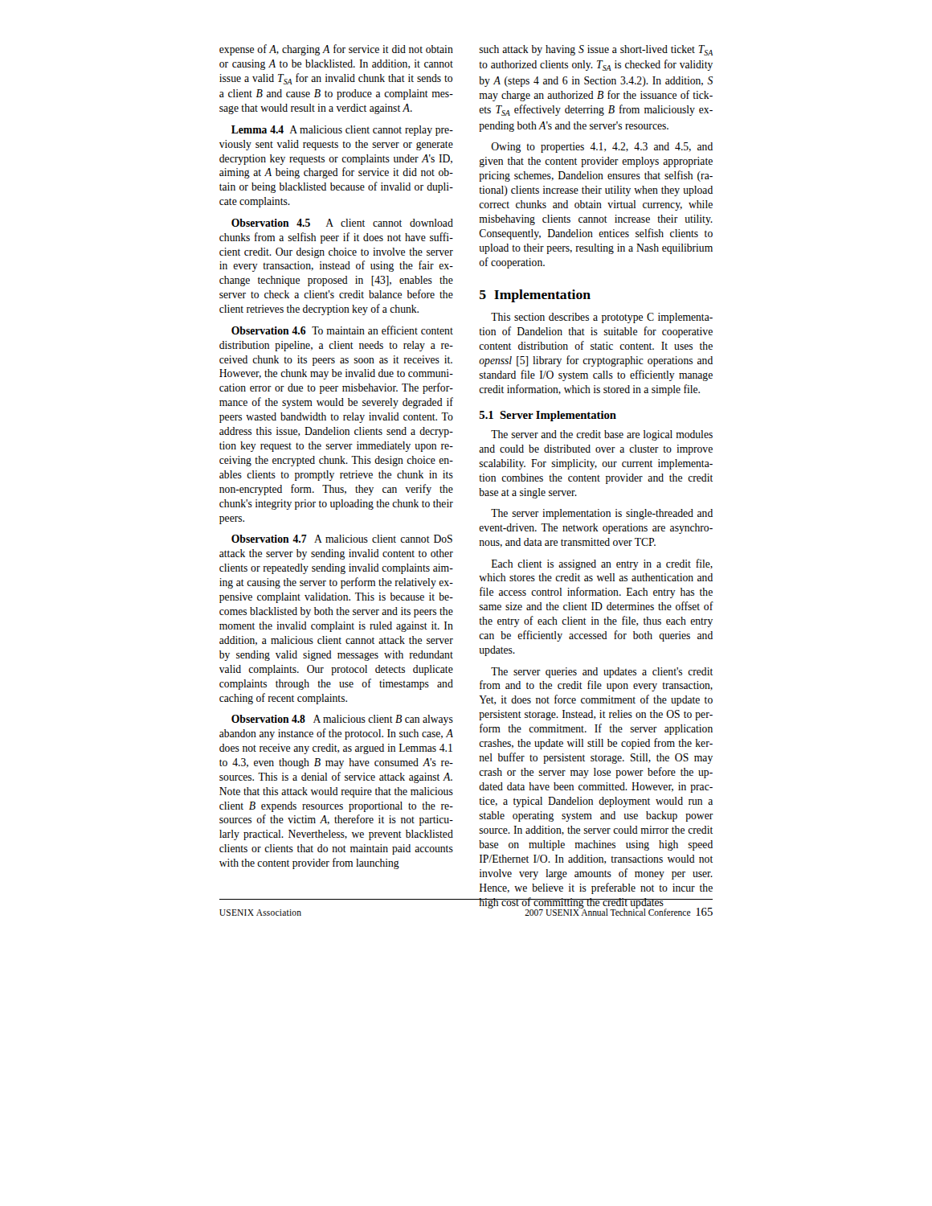expense of A, charging A for service it did not obtain or causing A to be blacklisted. In addition, it cannot issue a valid TSA for an invalid chunk that it sends to a client B and cause B to produce a complaint message that would result in a verdict against A.
Lemma 4.4 A malicious client cannot replay previously sent valid requests to the server or generate decryption key requests or complaints under A's ID, aiming at A being charged for service it did not obtain or being blacklisted because of invalid or duplicate complaints.
Observation 4.5 A client cannot download chunks from a selfish peer if it does not have sufficient credit. Our design choice to involve the server in every transaction, instead of using the fair exchange technique proposed in [43], enables the server to check a client's credit balance before the client retrieves the decryption key of a chunk.
Observation 4.6 To maintain an efficient content distribution pipeline, a client needs to relay a received chunk to its peers as soon as it receives it. However, the chunk may be invalid due to communication error or due to peer misbehavior. The performance of the system would be severely degraded if peers wasted bandwidth to relay invalid content. To address this issue, Dandelion clients send a decryption key request to the server immediately upon receiving the encrypted chunk. This design choice enables clients to promptly retrieve the chunk in its non-encrypted form. Thus, they can verify the chunk's integrity prior to uploading the chunk to their peers.
Observation 4.7 A malicious client cannot DoS attack the server by sending invalid content to other clients or repeatedly sending invalid complaints aiming at causing the server to perform the relatively expensive complaint validation. This is because it becomes blacklisted by both the server and its peers the moment the invalid complaint is ruled against it. In addition, a malicious client cannot attack the server by sending valid signed messages with redundant valid complaints. Our protocol detects duplicate complaints through the use of timestamps and caching of recent complaints.
Observation 4.8 A malicious client B can always abandon any instance of the protocol. In such case, A does not receive any credit, as argued in Lemmas 4.1 to 4.3, even though B may have consumed A's resources. This is a denial of service attack against A. Note that this attack would require that the malicious client B expends resources proportional to the resources of the victim A, therefore it is not particularly practical. Nevertheless, we prevent blacklisted clients or clients that do not maintain paid accounts with the content provider from launching
such attack by having S issue a short-lived ticket TSA to authorized clients only. TSA is checked for validity by A (steps 4 and 6 in Section 3.4.2). In addition, S may charge an authorized B for the issuance of tickets TSA effectively deterring B from maliciously expending both A's and the server's resources.
Owing to properties 4.1, 4.2, 4.3 and 4.5, and given that the content provider employs appropriate pricing schemes, Dandelion ensures that selfish (rational) clients increase their utility when they upload correct chunks and obtain virtual currency, while misbehaving clients cannot increase their utility. Consequently, Dandelion entices selfish clients to upload to their peers, resulting in a Nash equilibrium of cooperation.
5 Implementation
This section describes a prototype C implementation of Dandelion that is suitable for cooperative content distribution of static content. It uses the openssl [5] library for cryptographic operations and standard file I/O system calls to efficiently manage credit information, which is stored in a simple file.
5.1 Server Implementation
The server and the credit base are logical modules and could be distributed over a cluster to improve scalability. For simplicity, our current implementation combines the content provider and the credit base at a single server.
The server implementation is single-threaded and event-driven. The network operations are asynchronous, and data are transmitted over TCP.
Each client is assigned an entry in a credit file, which stores the credit as well as authentication and file access control information. Each entry has the same size and the client ID determines the offset of the entry of each client in the file, thus each entry can be efficiently accessed for both queries and updates.
The server queries and updates a client's credit from and to the credit file upon every transaction, Yet, it does not force commitment of the update to persistent storage. Instead, it relies on the OS to perform the commitment. If the server application crashes, the update will still be copied from the kernel buffer to persistent storage. Still, the OS may crash or the server may lose power before the updated data have been committed. However, in practice, a typical Dandelion deployment would run a stable operating system and use backup power source. In addition, the server could mirror the credit base on multiple machines using high speed IP/Ethernet I/O. In addition, transactions would not involve very large amounts of money per user. Hence, we believe it is preferable not to incur the high cost of committing the credit updates
USENIX Association
2007 USENIX Annual Technical Conference 165